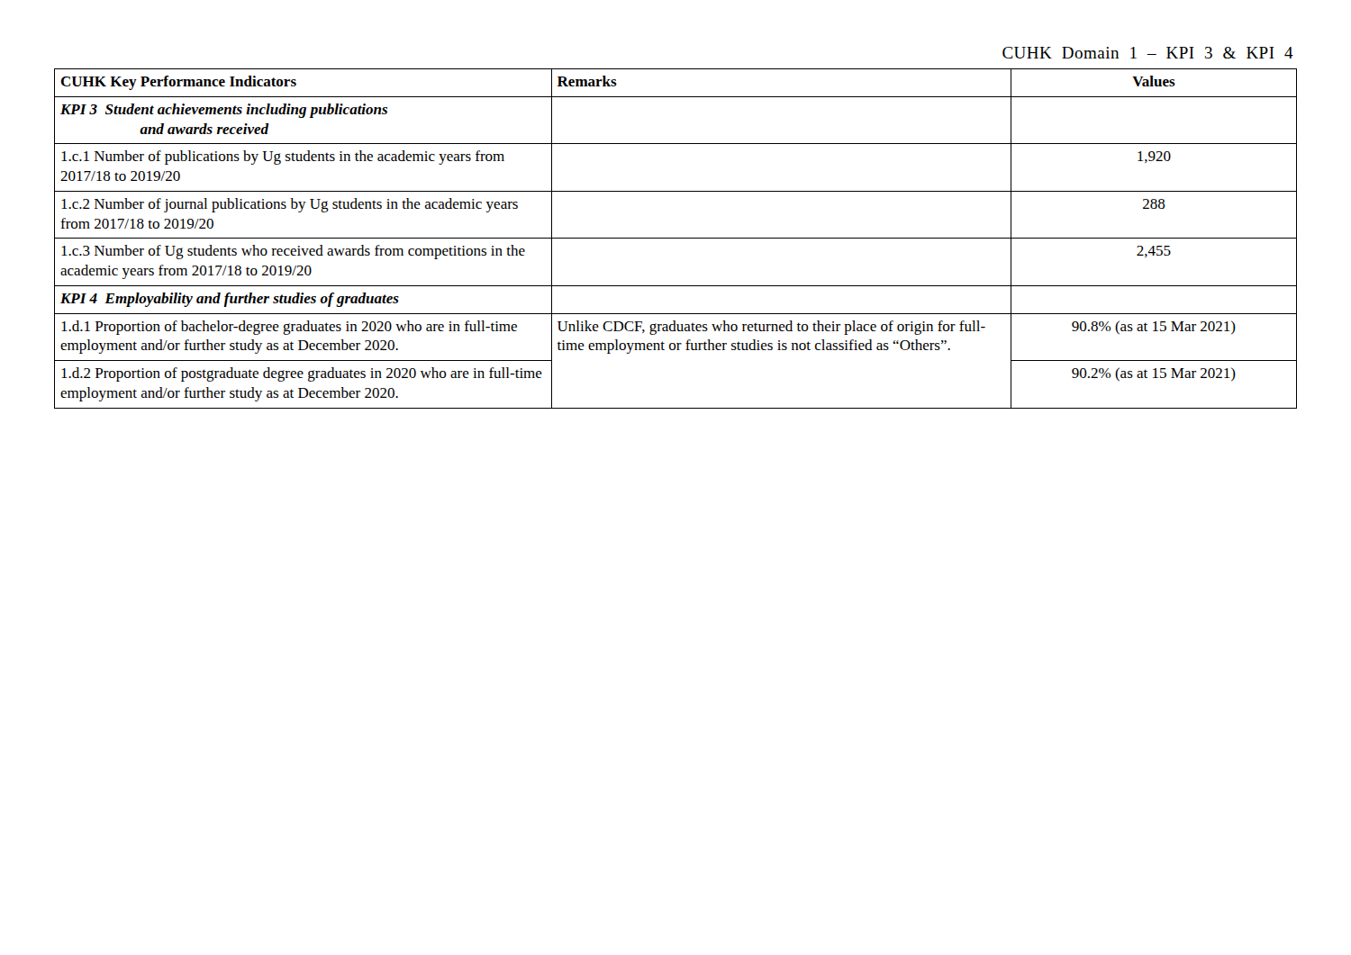CUHK Domain 1 – KPI 3 & KPI 4
| CUHK Key Performance Indicators | Remarks | Values |
| --- | --- | --- |
| KPI 3 Student achievements including publications and awards received | | |
| 1.c.1 Number of publications by Ug students in the academic years from 2017/18 to 2019/20 | | 1,920 |
| 1.c.2 Number of journal publications by Ug students in the academic years from 2017/18 to 2019/20 | | 288 |
| 1.c.3 Number of Ug students who received awards from competitions in the academic years from 2017/18 to 2019/20 | | 2,455 |
| KPI 4 Employability and further studies of graduates | | |
| 1.d.1 Proportion of bachelor-degree graduates in 2020 who are in full-time employment and/or further study as at December 2020. | Unlike CDCF, graduates who returned to their place of origin for full-time employment or further studies is not classified as “Others”. | 90.8% (as at 15 Mar 2021) |
| 1.d.2 Proportion of postgraduate degree graduates in 2020 who are in full-time employment and/or further study as at December 2020. | 90.2% (as at 15 Mar 2021) |